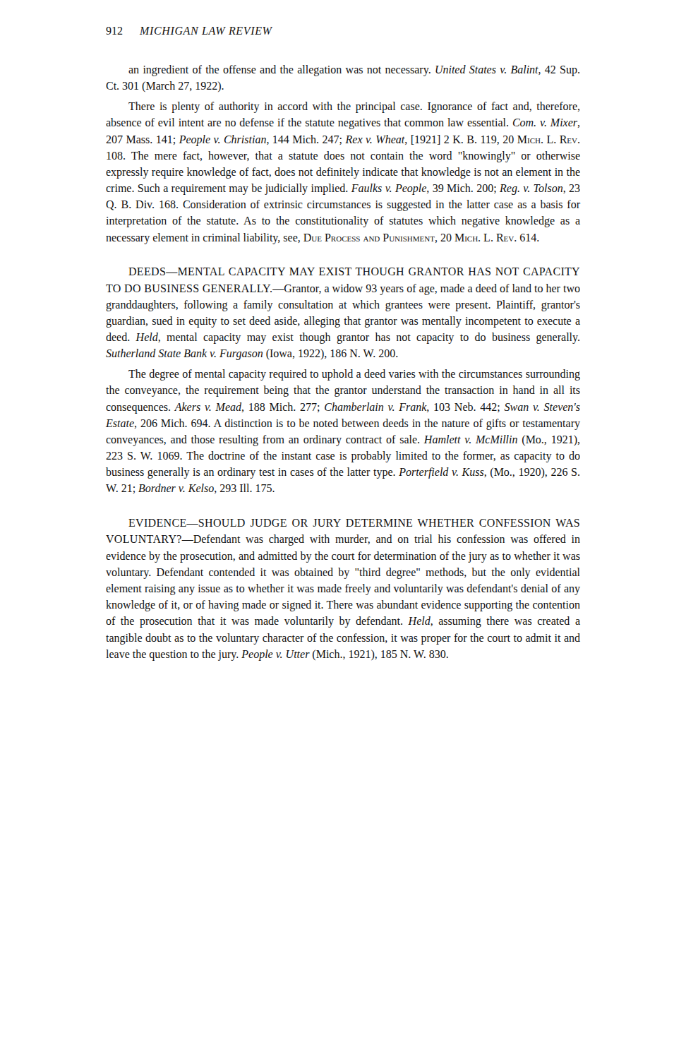912
MICHIGAN LAW REVIEW
an ingredient of the offense and the allegation was not necessary. United States v. Balint, 42 Sup. Ct. 301 (March 27, 1922).
There is plenty of authority in accord with the principal case. Ignorance of fact and, therefore, absence of evil intent are no defense if the statute negatives that common law essential. Com. v. Mixer, 207 Mass. 141; People v. Christian, 144 Mich. 247; Rex v. Wheat, [1921] 2 K. B. 119, 20 Mich. L. Rev. 108. The mere fact, however, that a statute does not contain the word "knowingly" or otherwise expressly require knowledge of fact, does not definitely indicate that knowledge is not an element in the crime. Such a requirement may be judicially implied. Faulks v. People, 39 Mich. 200; Reg. v. Tolson, 23 Q. B. Div. 168. Consideration of extrinsic circumstances is suggested in the latter case as a basis for interpretation of the statute. As to the constitutionality of statutes which negative knowledge as a necessary element in criminal liability, see, Due Process and Punishment, 20 Mich. L. Rev. 614.
Deeds—Mental Capacity May Exist Though Grantor Has Not Capacity to do Business Generally.—Grantor, a widow 93 years of age, made a deed of land to her two granddaughters, following a family consultation at which grantees were present. Plaintiff, grantor's guardian, sued in equity to set deed aside, alleging that grantor was mentally incompetent to execute a deed. Held, mental capacity may exist though grantor has not capacity to do business generally. Sutherland State Bank v. Furgason (Iowa, 1922), 186 N. W. 200.
The degree of mental capacity required to uphold a deed varies with the circumstances surrounding the conveyance, the requirement being that the grantor understand the transaction in hand in all its consequences. Akers v. Mead, 188 Mich. 277; Chamberlain v. Frank, 103 Neb. 442; Swan v. Steven's Estate, 206 Mich. 694. A distinction is to be noted between deeds in the nature of gifts or testamentary conveyances, and those resulting from an ordinary contract of sale. Hamlett v. McMillin (Mo., 1921), 223 S. W. 1069. The doctrine of the instant case is probably limited to the former, as capacity to do business generally is an ordinary test in cases of the latter type. Porterfield v. Kuss, (Mo., 1920), 226 S. W. 21; Bordner v. Kelso, 293 Ill. 175.
Evidence—Should Judge or Jury Determine Whether Confession was Voluntary?—Defendant was charged with murder, and on trial his confession was offered in evidence by the prosecution, and admitted by the court for determination of the jury as to whether it was voluntary. Defendant contended it was obtained by "third degree" methods, but the only evidential element raising any issue as to whether it was made freely and voluntarily was defendant's denial of any knowledge of it, or of having made or signed it. There was abundant evidence supporting the contention of the prosecution that it was made voluntarily by defendant. Held, assuming there was created a tangible doubt as to the voluntary character of the confession, it was proper for the court to admit it and leave the question to the jury. People v. Utter (Mich., 1921), 185 N. W. 830.